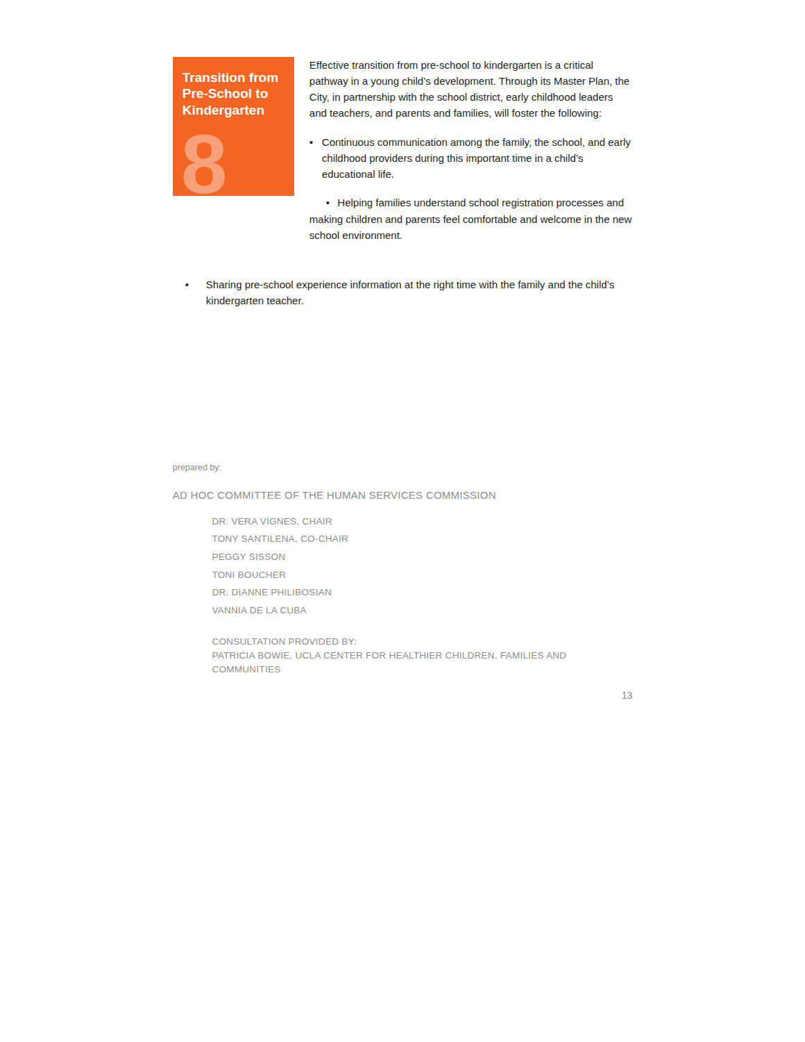Transition from Pre-School to Kindergarten
8
Effective transition from pre-school to kindergarten is a critical pathway in a young child’s development. Through its Master Plan, the City, in partnership with the school district, early childhood leaders and teachers, and parents and families, will foster the following:
Continuous communication among the family, the school, and early childhood providers during this important time in a child’s educational life.
•Helping families understand school registration processes and making children and parents feel comfortable and welcome in the new school environment.
Sharing pre-school experience information at the right time with the family and the child’s kindergarten teacher.
prepared by:
AD HOC COMMITTEE OF THE HUMAN SERVICES COMMISSION
DR. VERA VIGNES, CHAIR
TONY SANTILENA, CO-CHAIR
PEGGY SISSON
TONI BOUCHER
DR. DIANNE PHILIBOSIAN
VANNIA DE LA CUBA
CONSULTATION PROVIDED BY:
PATRICIA BOWIE, UCLA CENTER FOR HEALTHIER CHILDREN, FAMILIES AND COMMUNITIES
13